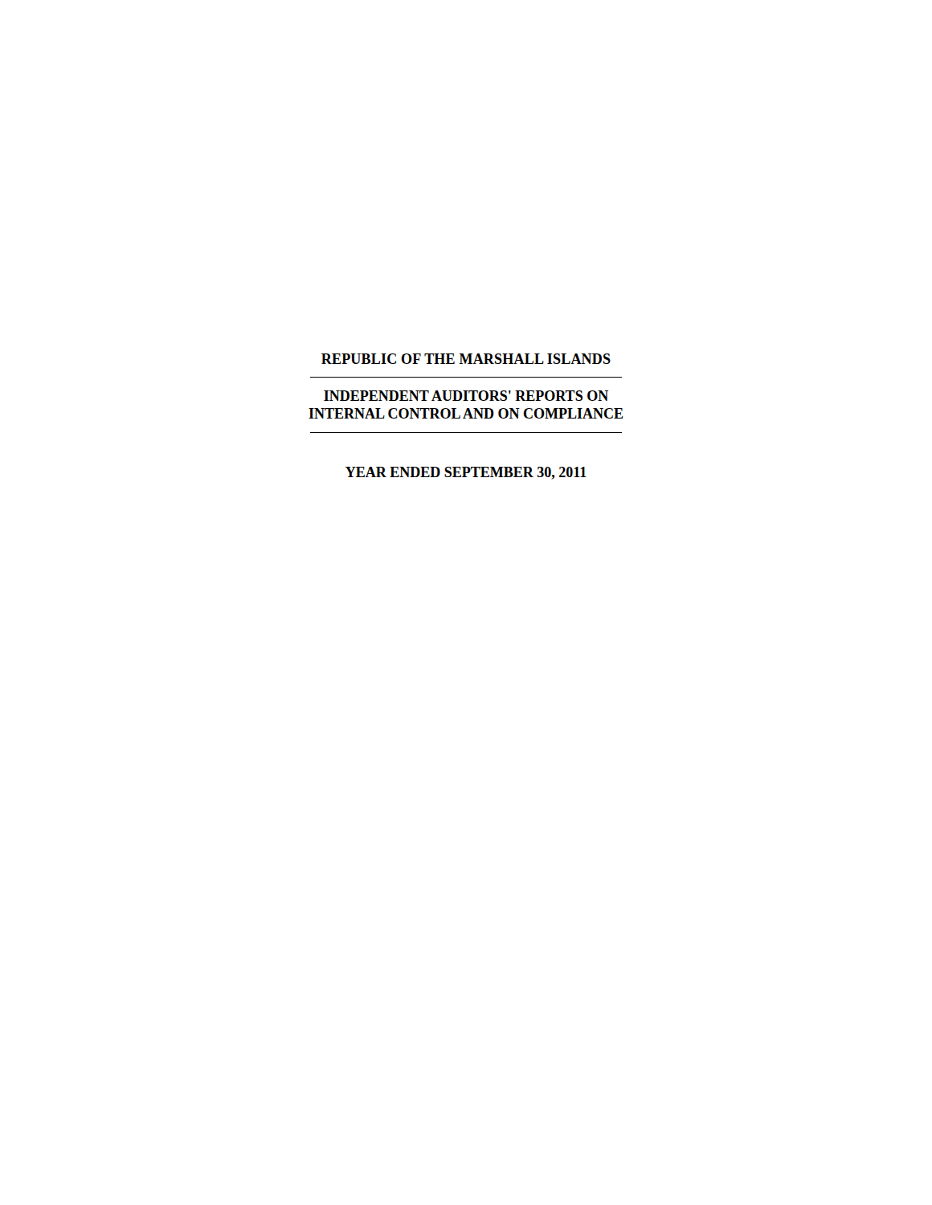REPUBLIC OF THE MARSHALL ISLANDS
INDEPENDENT AUDITORS' REPORTS ON
INTERNAL CONTROL AND ON COMPLIANCE
YEAR ENDED SEPTEMBER 30, 2011